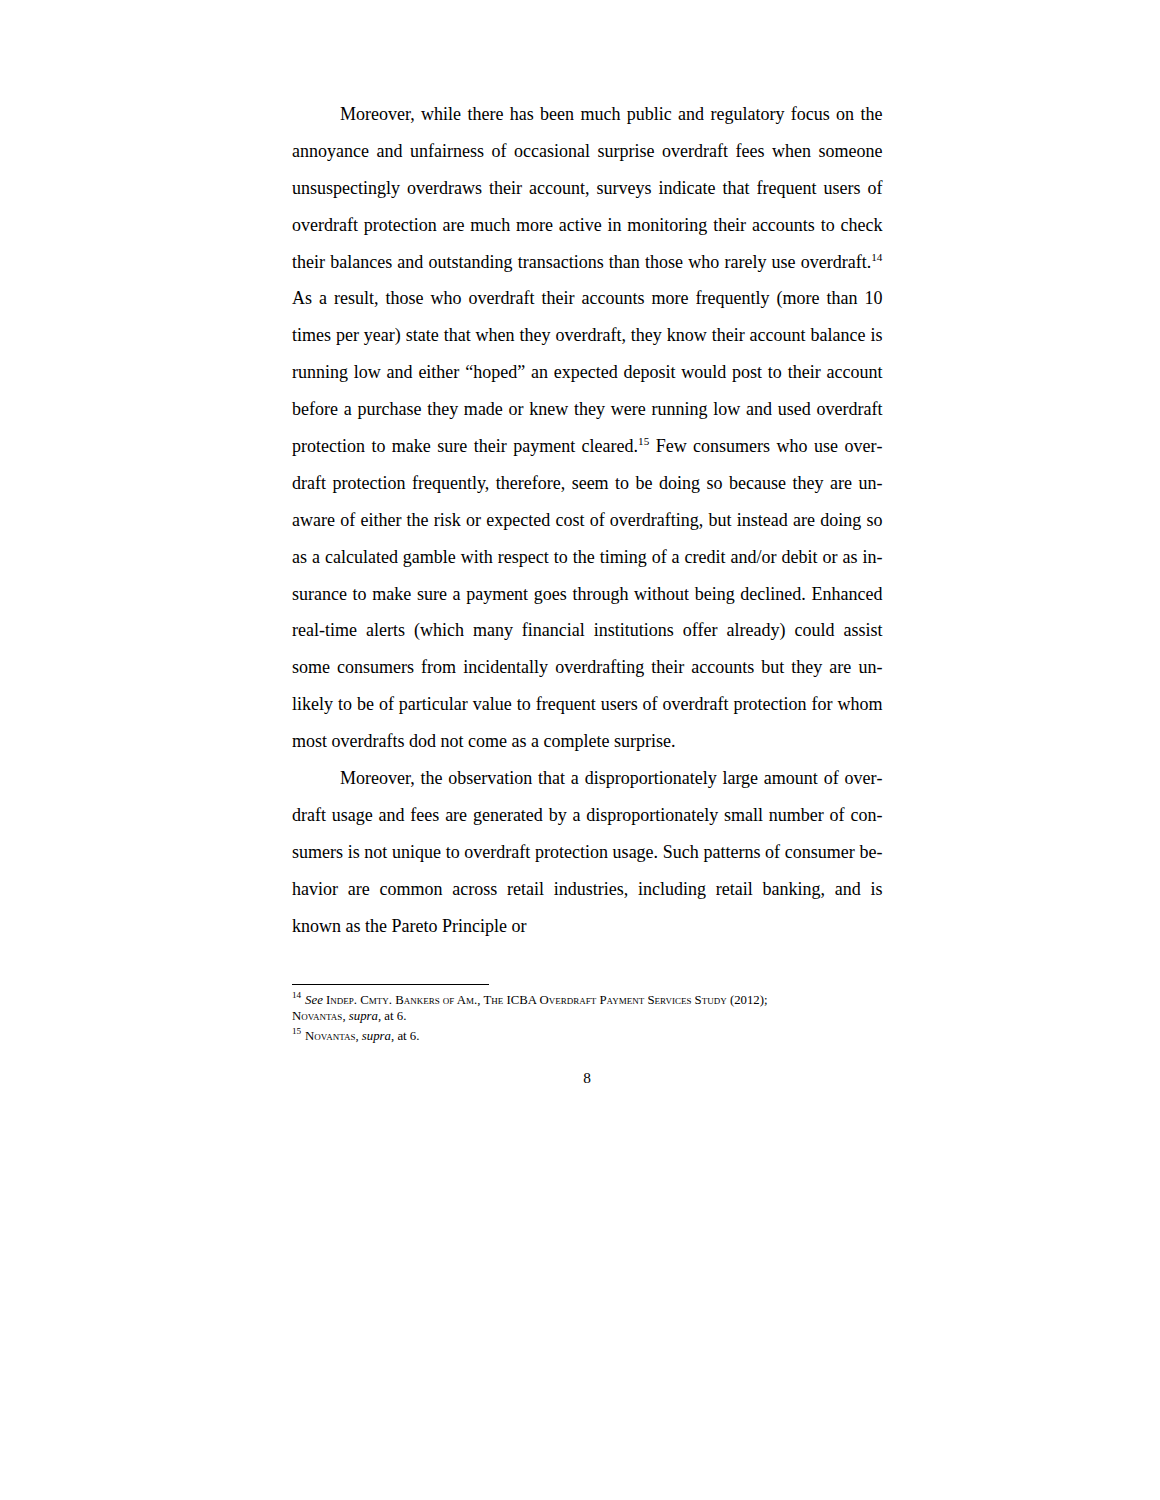Moreover, while there has been much public and regulatory focus on the annoyance and unfairness of occasional surprise overdraft fees when someone unsuspectingly overdraws their account, surveys indicate that frequent users of overdraft protection are much more active in monitoring their accounts to check their balances and outstanding transactions than those who rarely use overdraft.14 As a result, those who overdraft their accounts more frequently (more than 10 times per year) state that when they overdraft, they know their account balance is running low and either “hoped” an expected deposit would post to their account before a purchase they made or knew they were running low and used overdraft protection to make sure their payment cleared.15 Few consumers who use overdraft protection frequently, therefore, seem to be doing so because they are unaware of either the risk or expected cost of overdrafting, but instead are doing so as a calculated gamble with respect to the timing of a credit and/or debit or as insurance to make sure a payment goes through without being declined. Enhanced real-time alerts (which many financial institutions offer already) could assist some consumers from incidentally overdrafting their accounts but they are unlikely to be of particular value to frequent users of overdraft protection for whom most overdrafts dod not come as a complete surprise.
Moreover, the observation that a disproportionately large amount of overdraft usage and fees are generated by a disproportionately small number of consumers is not unique to overdraft protection usage. Such patterns of consumer behavior are common across retail industries, including retail banking, and is known as the Pareto Principle or
14 See Indep. Cmty. Bankers of Am., The ICBA Overdraft Payment Services Study (2012);
Novantas, supra, at 6.
15 Novantas, supra, at 6.
8